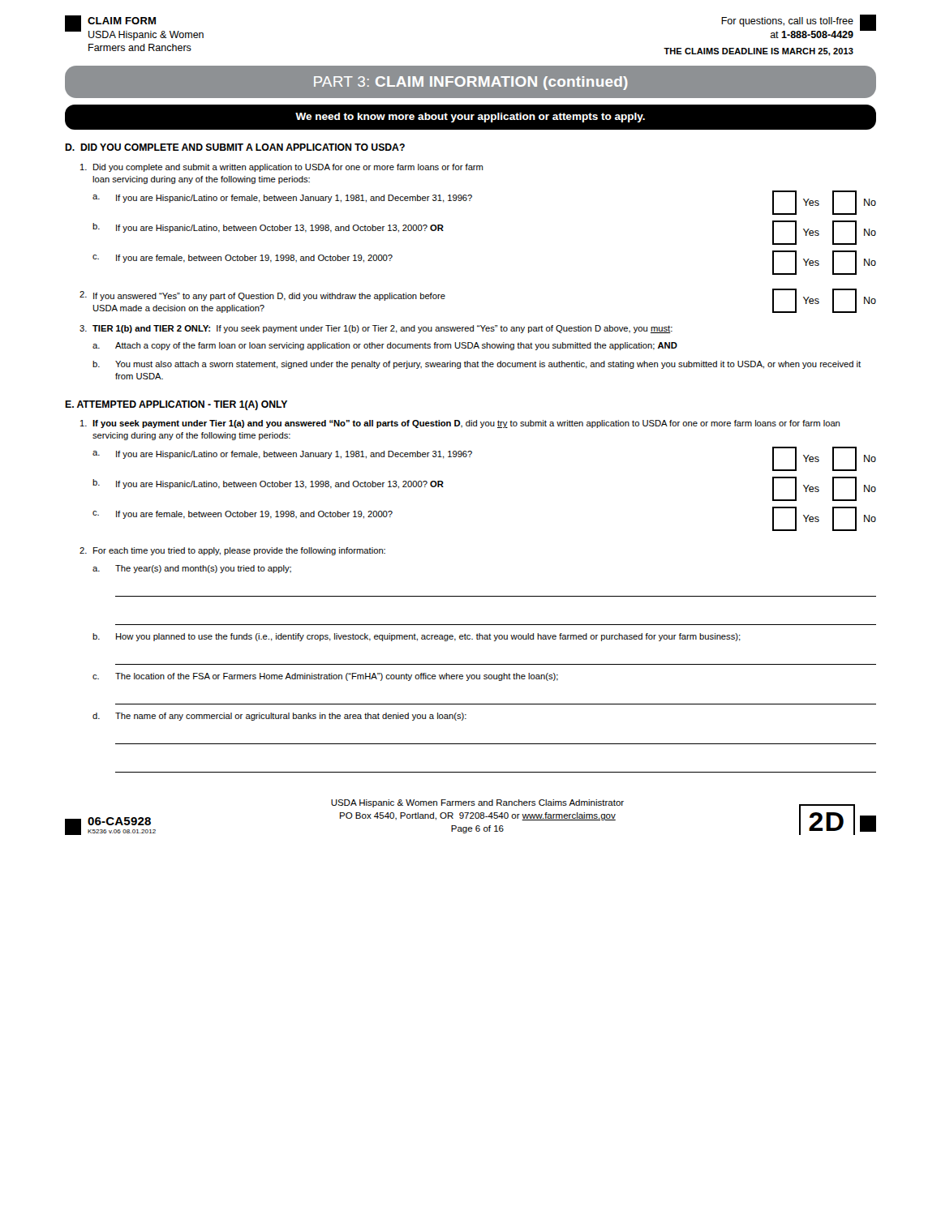CLAIM FORM
USDA Hispanic & Women
Farmers and Ranchers
For questions, call us toll-free
at 1-888-508-4429
THE CLAIMS DEADLINE IS MARCH 25, 2013
PART 3: CLAIM INFORMATION (continued)
We need to know more about your application or attempts to apply.
D. DID YOU COMPLETE AND SUBMIT A LOAN APPLICATION TO USDA?
1.
Did you complete and submit a written application to USDA for one or more farm loans or for farm
loan servicing during any of the following time periods:
a.
If you are Hispanic/Latino or female, between January 1, 1981, and December 31, 1996?
Yes No
b.
If you are Hispanic/Latino, between October 13, 1998, and October 13, 2000? OR
Yes No
c.
If you are female, between October 19, 1998, and October 19, 2000?
Yes No
2.
If you answered “Yes” to any part of Question D, did you withdraw the application before
USDA made a decision on the application?
Yes No
3.
TIER 1(b) and TIER 2 ONLY: If you seek payment under Tier 1(b) or Tier 2, and you answered “Yes” to any part of Question D above, you must:
a.
Attach a copy of the farm loan or loan servicing application or other documents from USDA showing that you submitted the application; AND
b.
You must also attach a sworn statement, signed under the penalty of perjury, swearing that the document is authentic, and stating when you submitted it to USDA, or when you received it from USDA.
E. ATTEMPTED APPLICATION - TIER 1(a) ONLY
1.
If you seek payment under Tier 1(a) and you answered “No” to all parts of Question D, did you try to submit a written application to USDA for one or more farm loans or for farm loan servicing during any of the following time periods:
a.
If you are Hispanic/Latino or female, between January 1, 1981, and December 31, 1996?
Yes No
b.
If you are Hispanic/Latino, between October 13, 1998, and October 13, 2000? OR
Yes No
c.
If you are female, between October 19, 1998, and October 19, 2000?
Yes No
2.
For each time you tried to apply, please provide the following information:
a.
The year(s) and month(s) you tried to apply;
b.
How you planned to use the funds (i.e., identify crops, livestock, equipment, acreage, etc. that you would have farmed or purchased for your farm business);
c.
The location of the FSA or Farmers Home Administration (“FmHA”) county office where you sought the loan(s);
d.
The name of any commercial or agricultural banks in the area that denied you a loan(s):
06-CA5928
K5236 v.06 08.01.2012
USDA Hispanic & Women Farmers and Ranchers Claims Administrator
PO Box 4540, Portland, OR 97208-4540 or www.farmerclaims.gov
Page 6 of 16
2D